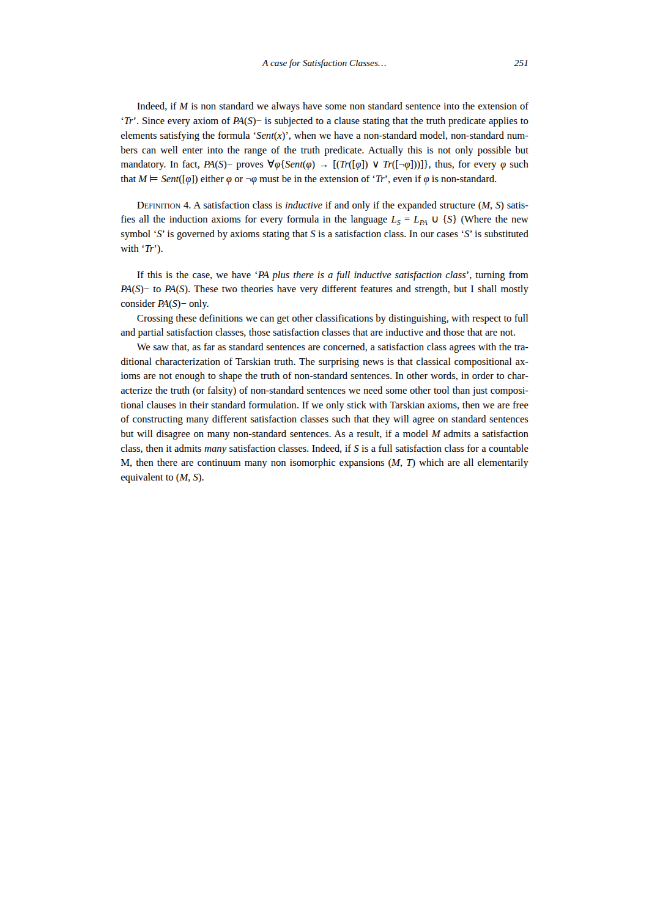A case for Satisfaction Classes. . . 251
Indeed, if M is non standard we always have some non standard sentence into the extension of ‘Tr’. Since every axiom of PA(S)− is subjected to a clause stating that the truth predicate applies to elements satisfying the formula ‘Sent(x)’, when we have a non-standard model, non-standard numbers can well enter into the range of the truth predicate. Actually this is not only possible but mandatory. In fact, PA(S)− proves ∀φ{Sent(φ) → [(Tr([φ]) ∨ Tr([¬φ]))]}, thus, for every φ such that M ⊨ Sent([φ]) either φ or ¬φ must be in the extension of ‘Tr’, even if φ is non-standard.
Definition 4. A satisfaction class is inductive if and only if the expanded structure (M, S) satisfies all the induction axioms for every formula in the language LS = LPA ∪ {S} (Where the new symbol ‘S’ is governed by axioms stating that S is a satisfaction class. In our cases ‘S’ is substituted with ‘Tr’).
If this is the case, we have ‘PA plus there is a full inductive satisfaction class’, turning from PA(S)− to PA(S). These two theories have very different features and strength, but I shall mostly consider PA(S)− only.
Crossing these definitions we can get other classifications by distinguishing, with respect to full and partial satisfaction classes, those satisfaction classes that are inductive and those that are not.
We saw that, as far as standard sentences are concerned, a satisfaction class agrees with the traditional characterization of Tarskian truth. The surprising news is that classical compositional axioms are not enough to shape the truth of non-standard sentences. In other words, in order to characterize the truth (or falsity) of non-standard sentences we need some other tool than just compositional clauses in their standard formulation. If we only stick with Tarskian axioms, then we are free of constructing many different satisfaction classes such that they will agree on standard sentences but will disagree on many non-standard sentences. As a result, if a model M admits a satisfaction class, then it admits many satisfaction classes. Indeed, if S is a full satisfaction class for a countable M, then there are continuum many non isomorphic expansions (M, T) which are all elementarily equivalent to (M, S).